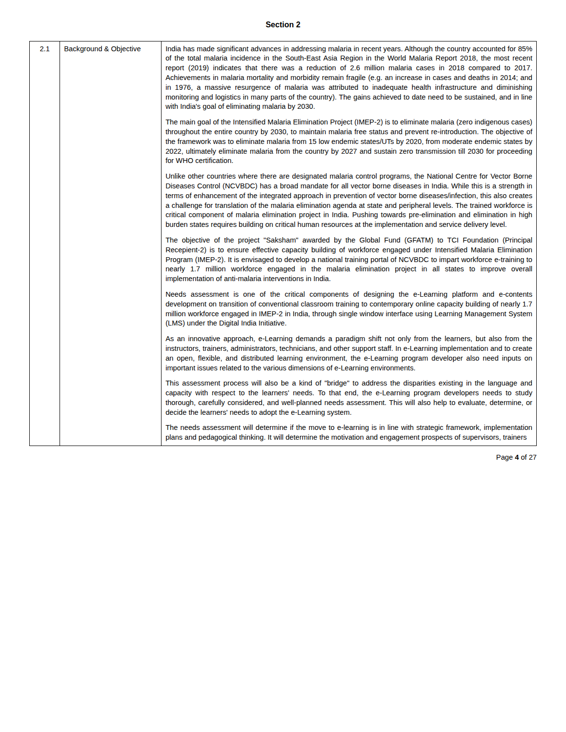Section 2
| 2.1 | Background & Objective | India has made significant advances in addressing malaria in recent years. Although the country accounted for 85% of the total malaria incidence in the South-East Asia Region in the World Malaria Report 2018, the most recent report (2019) indicates that there was a reduction of 2.6 million malaria cases in 2018 compared to 2017. Achievements in malaria mortality and morbidity remain fragile (e.g. an increase in cases and deaths in 2014; and in 1976, a massive resurgence of malaria was attributed to inadequate health infrastructure and diminishing monitoring and logistics in many parts of the country). The gains achieved to date need to be sustained, and in line with India's goal of eliminating malaria by 2030. The main goal of the Intensified Malaria Elimination Project (IMEP-2) is to eliminate malaria (zero indigenous cases) throughout the entire country by 2030, to maintain malaria free status and prevent re-introduction. The objective of the framework was to eliminate malaria from 15 low endemic states/UTs by 2020, from moderate endemic states by 2022, ultimately eliminate malaria from the country by 2027 and sustain zero transmission till 2030 for proceeding for WHO certification. Unlike other countries where there are designated malaria control programs, the National Centre for Vector Borne Diseases Control (NCVBDC) has a broad mandate for all vector borne diseases in India. While this is a strength in terms of enhancement of the integrated approach in prevention of vector borne diseases/infection, this also creates a challenge for translation of the malaria elimination agenda at state and peripheral levels. The trained workforce is critical component of malaria elimination project in India. Pushing towards pre-elimination and elimination in high burden states requires building on critical human resources at the implementation and service delivery level. The objective of the project "Saksham" awarded by the Global Fund (GFATM) to TCI Foundation (Principal Recepient-2) is to ensure effective capacity building of workforce engaged under Intensified Malaria Elimination Program (IMEP-2). It is envisaged to develop a national training portal of NCVBDC to impart workforce e-training to nearly 1.7 million workforce engaged in the malaria elimination project in all states to improve overall implementation of anti-malaria interventions in India. Needs assessment is one of the critical components of designing the e-Learning platform and e-contents development on transition of conventional classroom training to contemporary online capacity building of nearly 1.7 million workforce engaged in IMEP-2 in India, through single window interface using Learning Management System (LMS) under the Digital India Initiative. As an innovative approach, e-Learning demands a paradigm shift not only from the learners, but also from the instructors, trainers, administrators, technicians, and other support staff. In e-Learning implementation and to create an open, flexible, and distributed learning environment, the e-Learning program developer also need inputs on important issues related to the various dimensions of e-Learning environments. This assessment process will also be a kind of "bridge" to address the disparities existing in the language and capacity with respect to the learners' needs. To that end, the e-Learning program developers needs to study thorough, carefully considered, and well-planned needs assessment. This will also help to evaluate, determine, or decide the learners' needs to adopt the e-Learning system. The needs assessment will determine if the move to e-learning is in line with strategic framework, implementation plans and pedagogical thinking. It will determine the motivation and engagement prospects of supervisors, trainers |
Page 4 of 27